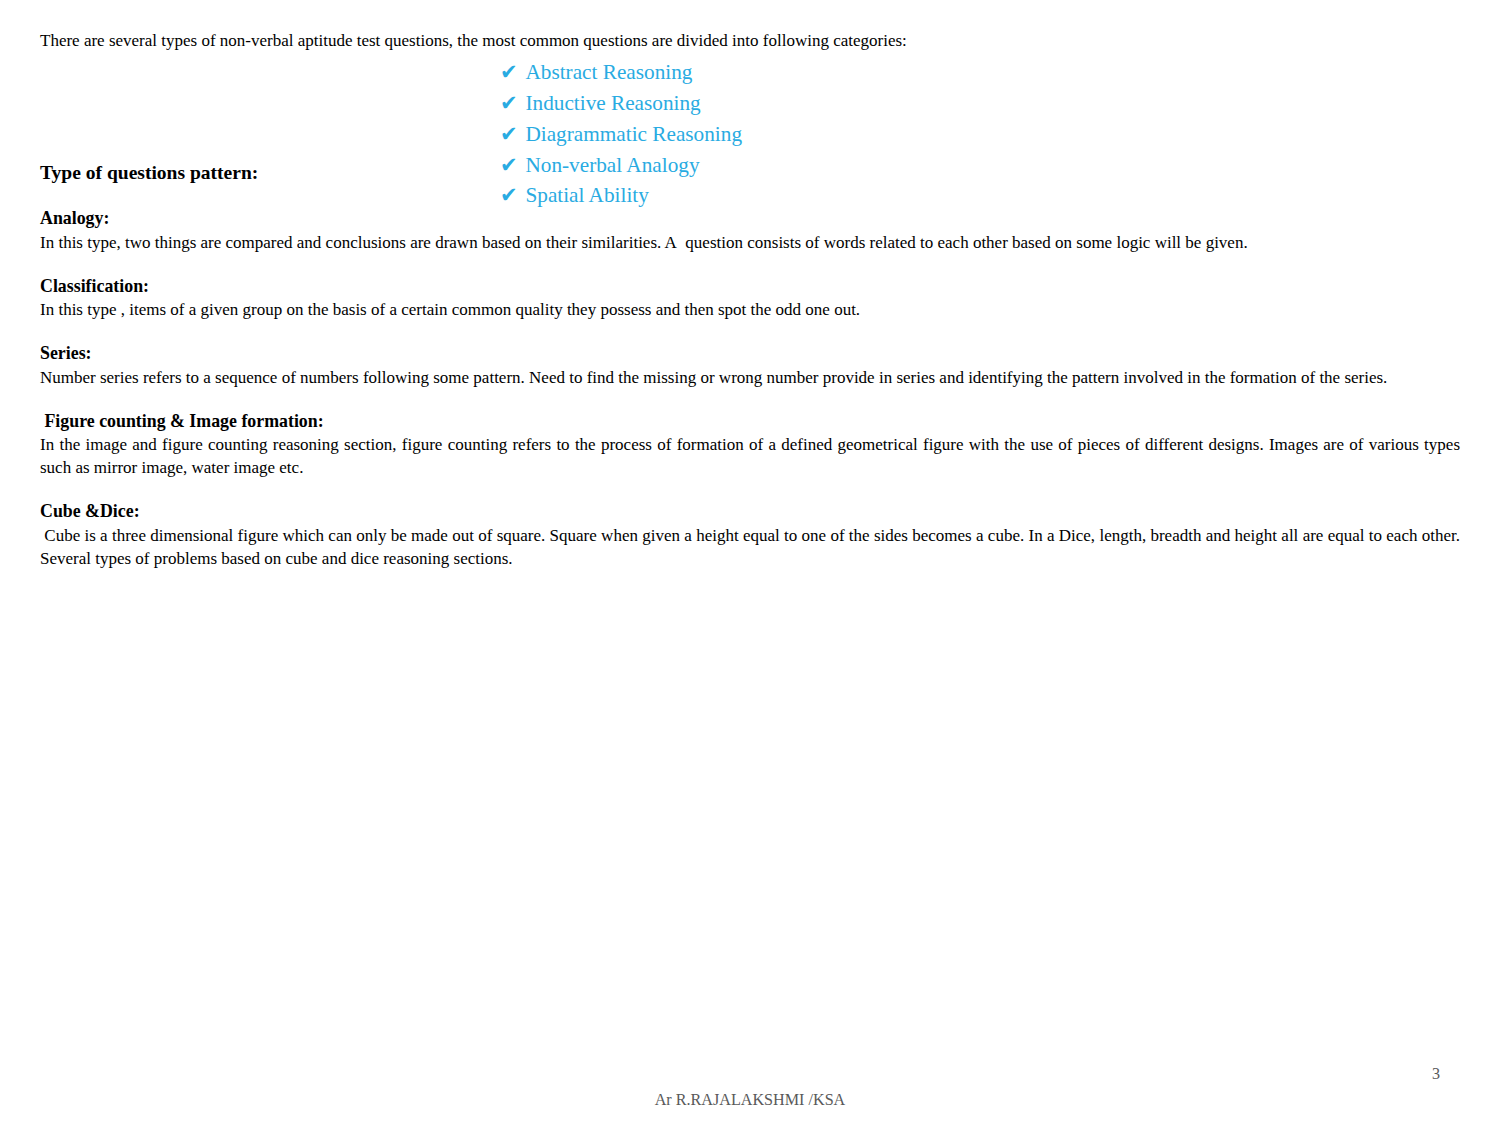There are several types of non-verbal aptitude test questions, the most common questions are divided into following categories:
Abstract Reasoning
Inductive Reasoning
Diagrammatic Reasoning
Non-verbal Analogy
Spatial Ability
Type of questions pattern:
Analogy:
In this type, two things are compared and conclusions are drawn based on their similarities. A question consists of words related to each other based on some logic will be given.
Classification:
In this type , items of a given group on the basis of a certain common quality they possess and then spot the odd one out.
Series:
Number series refers to a sequence of numbers following some pattern. Need to find the missing or wrong number provide in series and identifying the pattern involved in the formation of the series.
Figure counting & Image formation:
In the image and figure counting reasoning section, figure counting refers to the process of formation of a defined geometrical figure with the use of pieces of different designs. Images are of various types such as mirror image, water image etc.
Cube &Dice:
Cube is a three dimensional figure which can only be made out of square. Square when given a height equal to one of the sides becomes a cube. In a Dice, length, breadth and height all are equal to each other. Several types of problems based on cube and dice reasoning sections.
3
Ar R.RAJALAKSHMI /KSA